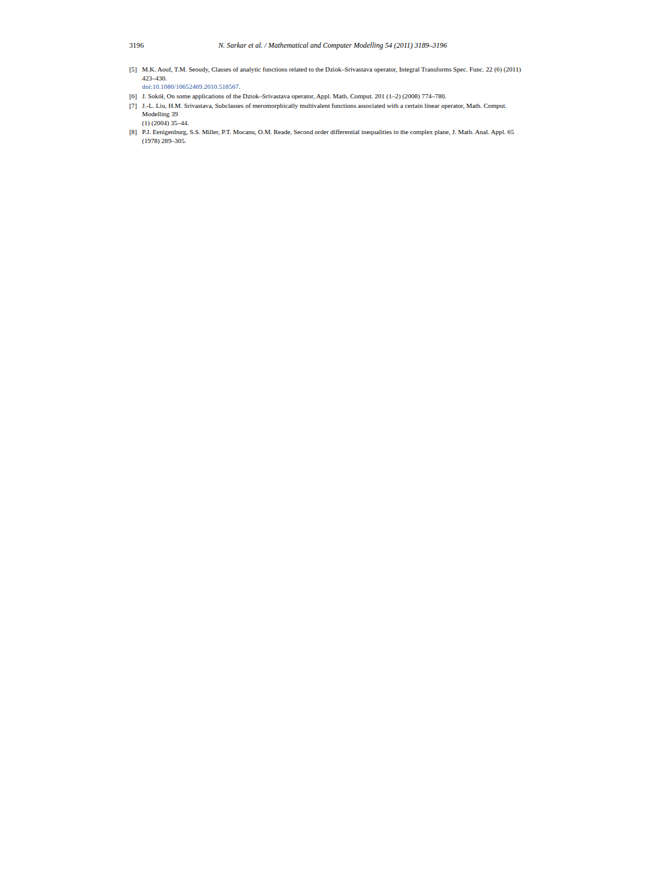3196 N. Sarkar et al. / Mathematical and Computer Modelling 54 (2011) 3189–3196
[5] M.K. Aouf, T.M. Seoudy, Classes of analytic functions related to the Dziok–Srivastava operator, Integral Transforms Spec. Func. 22 (6) (2011) 423–430. doi:10.1080/10652469.2010.518567.
[6] J. Sokół, On some applications of the Dziok–Srivastava operator, Appl. Math. Comput. 201 (1–2) (2008) 774–780.
[7] J.-L. Liu, H.M. Srivastava, Subclasses of meromorphically multivalent functions associated with a certain linear operator, Math. Comput. Modelling 39 (1) (2004) 35–44.
[8] P.J. Eenigenburg, S.S. Miller, P.T. Mocanu, O.M. Reade, Second order differential inequalities in the complex plane, J. Math. Anal. Appl. 65 (1978) 289–305.